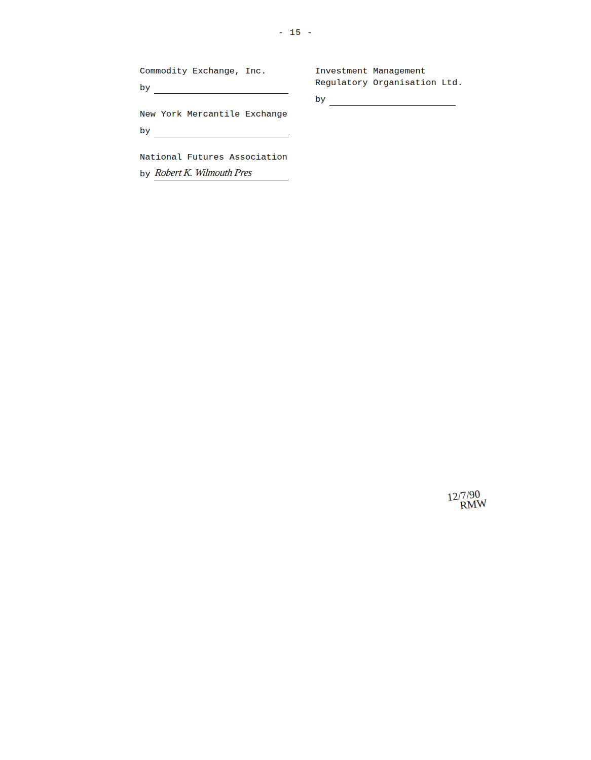- 15 -
Commodity Exchange, Inc.
by
New York Mercantile Exchange
by
National Futures Association
by Robert K. Wilmouth Pres
Investment Management Regulatory Organisation Ltd.
by
12/7/90 RMW